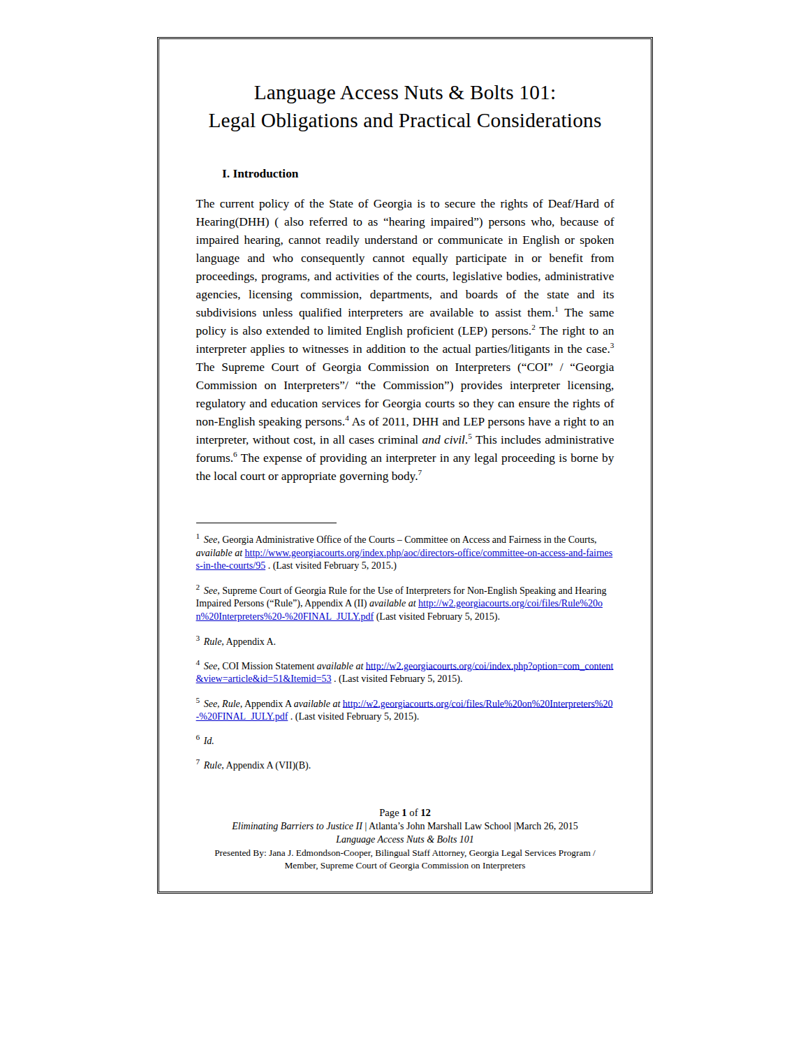Language Access Nuts & Bolts 101: Legal Obligations and Practical Considerations
Introduction
The current policy of the State of Georgia is to secure the rights of Deaf/Hard of Hearing(DHH) ( also referred to as “hearing impaired”) persons who, because of impaired hearing, cannot readily understand or communicate in English or spoken language and who consequently cannot equally participate in or benefit from proceedings, programs, and activities of the courts, legislative bodies, administrative agencies, licensing commission, departments, and boards of the state and its subdivisions unless qualified interpreters are available to assist them.1 The same policy is also extended to limited English proficient (LEP) persons.2 The right to an interpreter applies to witnesses in addition to the actual parties/litigants in the case.3 The Supreme Court of Georgia Commission on Interpreters (“COI” / “Georgia Commission on Interpreters”/ “the Commission”) provides interpreter licensing, regulatory and education services for Georgia courts so they can ensure the rights of non-English speaking persons.4 As of 2011, DHH and LEP persons have a right to an interpreter, without cost, in all cases criminal and civil.5 This includes administrative forums.6 The expense of providing an interpreter in any legal proceeding is borne by the local court or appropriate governing body.7
1 See, Georgia Administrative Office of the Courts – Committee on Access and Fairness in the Courts, available at http://www.georgiacourts.org/index.php/aoc/directors-office/committee-on-access-and-fairness-in-the-courts/95 . (Last visited February 5, 2015.)
2 See, Supreme Court of Georgia Rule for the Use of Interpreters for Non-English Speaking and Hearing Impaired Persons (“Rule”), Appendix A (II) available at http://w2.georgiacourts.org/coi/files/Rule%20on%20Interpreters%20-%20FINAL_JULY.pdf (Last visited February 5, 2015).
3 Rule, Appendix A.
4 See, COI Mission Statement available at http://w2.georgiacourts.org/coi/index.php?option=com_content&view=article&id=51&Itemid=53 . (Last visited February 5, 2015).
5 See, Rule, Appendix A available at http://w2.georgiacourts.org/coi/files/Rule%20on%20Interpreters%20-%20FINAL_JULY.pdf . (Last visited February 5, 2015).
6 Id.
7 Rule, Appendix A (VII)(B).
Page 1 of 12 Eliminating Barriers to Justice II | Atlanta’s John Marshall Law School |March 26, 2015 Language Access Nuts & Bolts 101 Presented By: Jana J. Edmondson-Cooper, Bilingual Staff Attorney, Georgia Legal Services Program / Member, Supreme Court of Georgia Commission on Interpreters